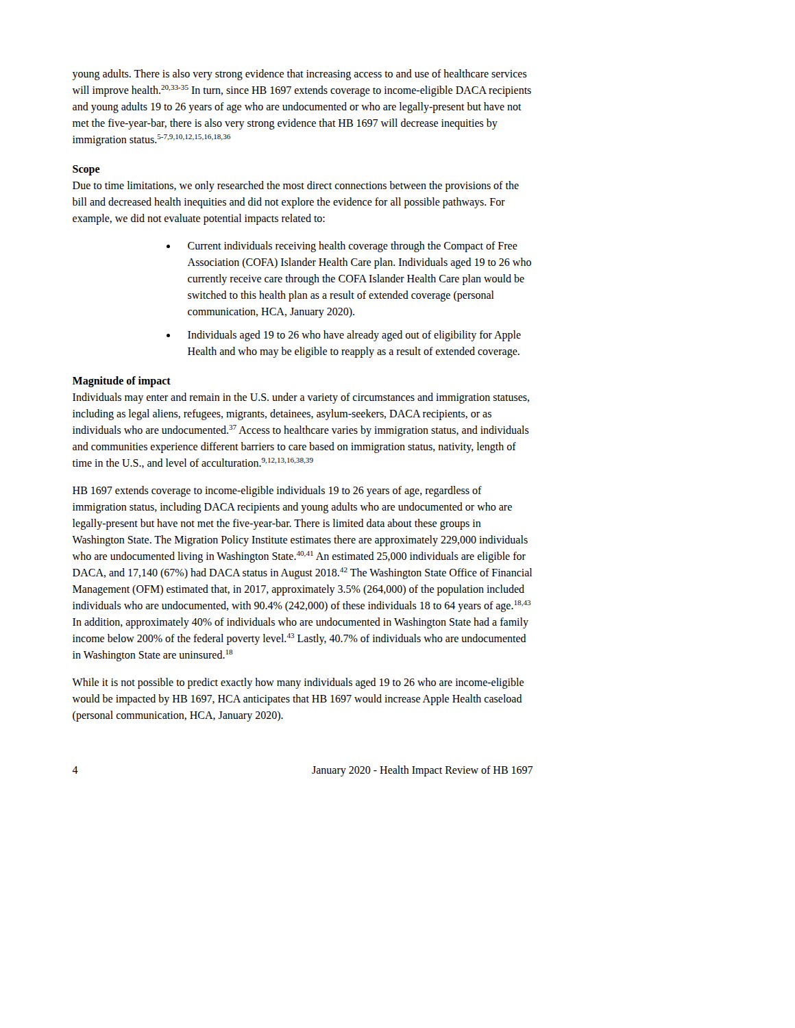young adults. There is also very strong evidence that increasing access to and use of healthcare services will improve health.20,33-35 In turn, since HB 1697 extends coverage to income-eligible DACA recipients and young adults 19 to 26 years of age who are undocumented or who are legally-present but have not met the five-year-bar, there is also very strong evidence that HB 1697 will decrease inequities by immigration status.5-7,9,10,12,15,16,18,36
Scope
Due to time limitations, we only researched the most direct connections between the provisions of the bill and decreased health inequities and did not explore the evidence for all possible pathways. For example, we did not evaluate potential impacts related to:
Current individuals receiving health coverage through the Compact of Free Association (COFA) Islander Health Care plan. Individuals aged 19 to 26 who currently receive care through the COFA Islander Health Care plan would be switched to this health plan as a result of extended coverage (personal communication, HCA, January 2020).
Individuals aged 19 to 26 who have already aged out of eligibility for Apple Health and who may be eligible to reapply as a result of extended coverage.
Magnitude of impact
Individuals may enter and remain in the U.S. under a variety of circumstances and immigration statuses, including as legal aliens, refugees, migrants, detainees, asylum-seekers, DACA recipients, or as individuals who are undocumented.37 Access to healthcare varies by immigration status, and individuals and communities experience different barriers to care based on immigration status, nativity, length of time in the U.S., and level of acculturation.9,12,13,16,38,39
HB 1697 extends coverage to income-eligible individuals 19 to 26 years of age, regardless of immigration status, including DACA recipients and young adults who are undocumented or who are legally-present but have not met the five-year-bar. There is limited data about these groups in Washington State. The Migration Policy Institute estimates there are approximately 229,000 individuals who are undocumented living in Washington State.40,41 An estimated 25,000 individuals are eligible for DACA, and 17,140 (67%) had DACA status in August 2018.42 The Washington State Office of Financial Management (OFM) estimated that, in 2017, approximately 3.5% (264,000) of the population included individuals who are undocumented, with 90.4% (242,000) of these individuals 18 to 64 years of age.18,43 In addition, approximately 40% of individuals who are undocumented in Washington State had a family income below 200% of the federal poverty level.43 Lastly, 40.7% of individuals who are undocumented in Washington State are uninsured.18
While it is not possible to predict exactly how many individuals aged 19 to 26 who are income-eligible would be impacted by HB 1697, HCA anticipates that HB 1697 would increase Apple Health caseload (personal communication, HCA, January 2020).
4 January 2020 - Health Impact Review of HB 1697